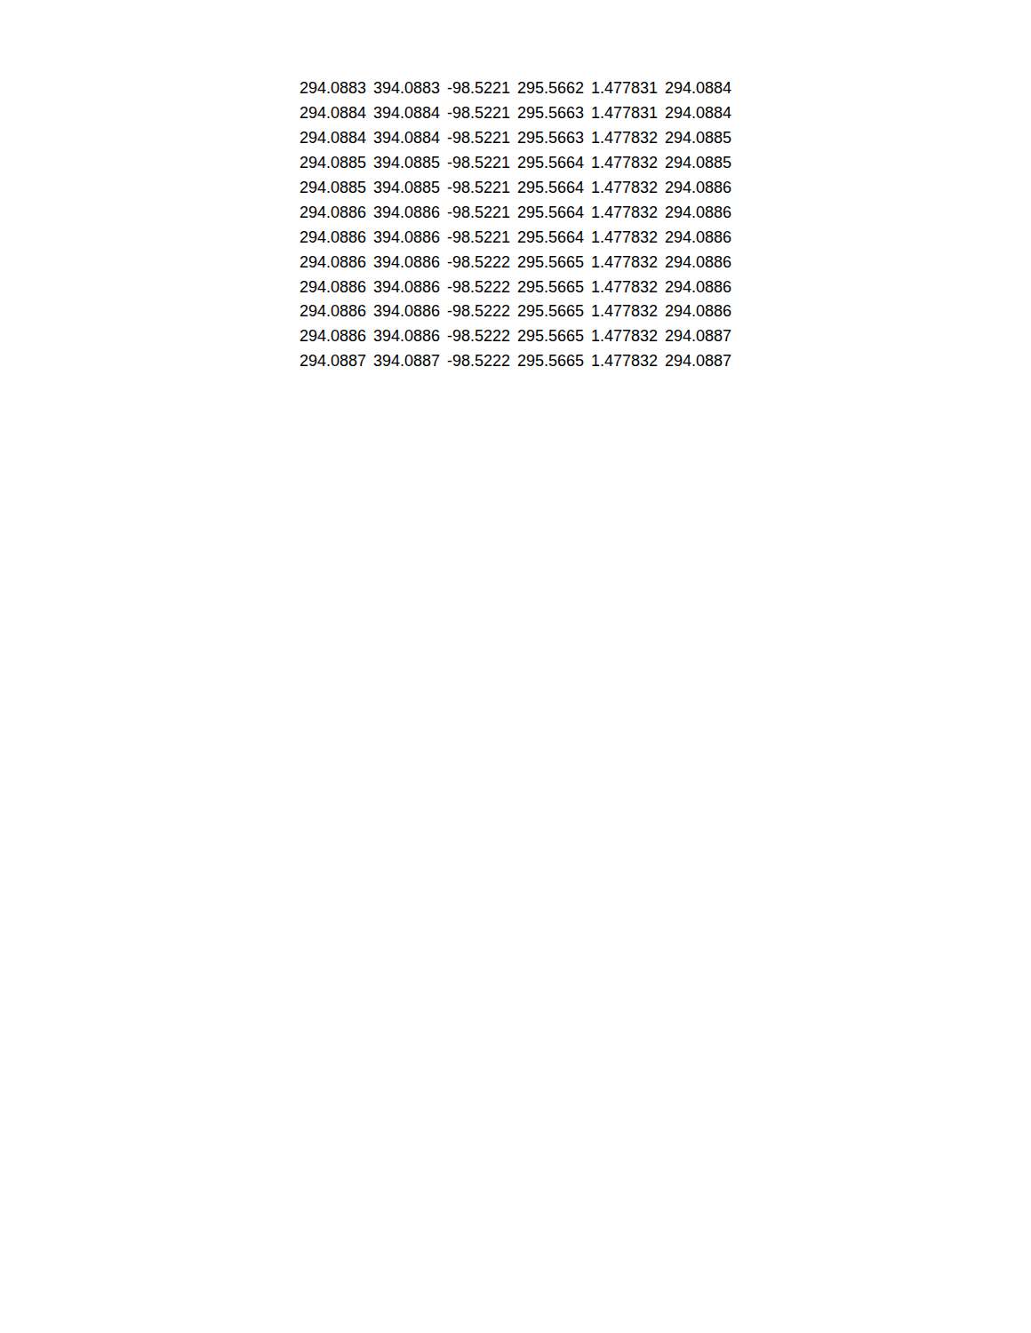| 294.0883 | 394.0883 | -98.5221 | 295.5662 | 1.477831 | 294.0884 |
| 294.0884 | 394.0884 | -98.5221 | 295.5663 | 1.477831 | 294.0884 |
| 294.0884 | 394.0884 | -98.5221 | 295.5663 | 1.477832 | 294.0885 |
| 294.0885 | 394.0885 | -98.5221 | 295.5664 | 1.477832 | 294.0885 |
| 294.0885 | 394.0885 | -98.5221 | 295.5664 | 1.477832 | 294.0886 |
| 294.0886 | 394.0886 | -98.5221 | 295.5664 | 1.477832 | 294.0886 |
| 294.0886 | 394.0886 | -98.5221 | 295.5664 | 1.477832 | 294.0886 |
| 294.0886 | 394.0886 | -98.5222 | 295.5665 | 1.477832 | 294.0886 |
| 294.0886 | 394.0886 | -98.5222 | 295.5665 | 1.477832 | 294.0886 |
| 294.0886 | 394.0886 | -98.5222 | 295.5665 | 1.477832 | 294.0886 |
| 294.0886 | 394.0886 | -98.5222 | 295.5665 | 1.477832 | 294.0887 |
| 294.0887 | 394.0887 | -98.5222 | 295.5665 | 1.477832 | 294.0887 |